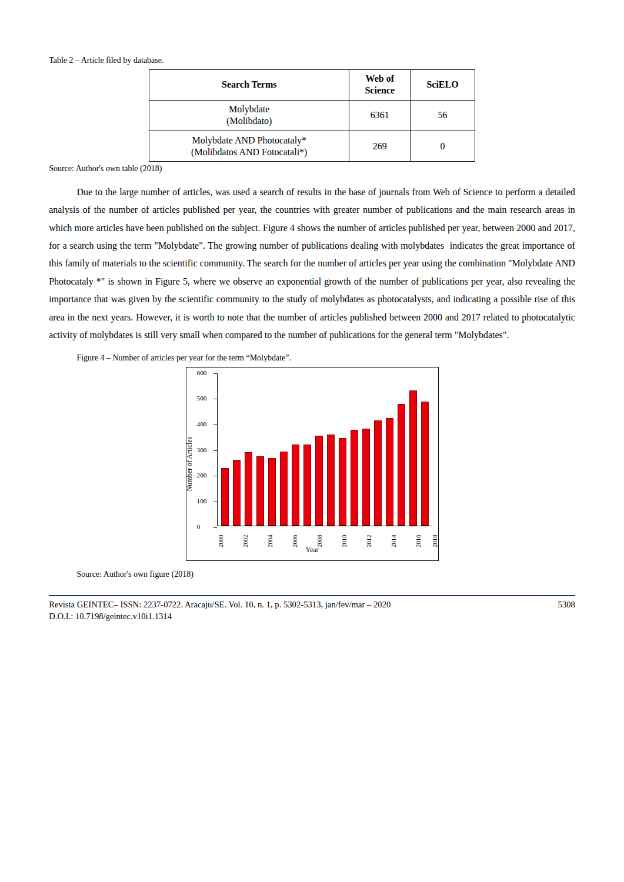Table 2 – Article filed by database.
| Search Terms | Web of Science | SciELO |
| --- | --- | --- |
| Molybdate (Molibdato) | 6361 | 56 |
| Molybdate AND Photocataly* (Molibdatos AND Fotocatali*) | 269 | 0 |
Source: Author's own table (2018)
Due to the large number of articles, was used a search of results in the base of journals from Web of Science to perform a detailed analysis of the number of articles published per year, the countries with greater number of publications and the main research areas in which more articles have been published on the subject. Figure 4 shows the number of articles published per year, between 2000 and 2017, for a search using the term "Molybdate". The growing number of publications dealing with molybdates indicates the great importance of this family of materials to the scientific community. The search for the number of articles per year using the combination "Molybdate AND Photocataly *" is shown in Figure 5, where we observe an exponential growth of the number of publications per year, also revealing the importance that was given by the scientific community to the study of molybdates as photocatalysts, and indicating a possible rise of this area in the next years. However, it is worth to note that the number of articles published between 2000 and 2017 related to photocatalytic activity of molybdates is still very small when compared to the number of publications for the general term "Molybdates".
Figure 4 – Number of articles per year for the term “Molybdate”.
Number of Articles
600
500
400
300
200
100
0
2000
2002
2004
2006
2008
2010
2012
2014
2016
2018
Year
Source: Author's own figure (2018)
5308 Revista GEINTEC– ISSN: 2237-0722. Aracaju/SE. Vol. 10, n. 1, p. 5302-5313, jan/fev/mar – 2020
D.O.I.: 10.7198/geintec.v10i1.1314